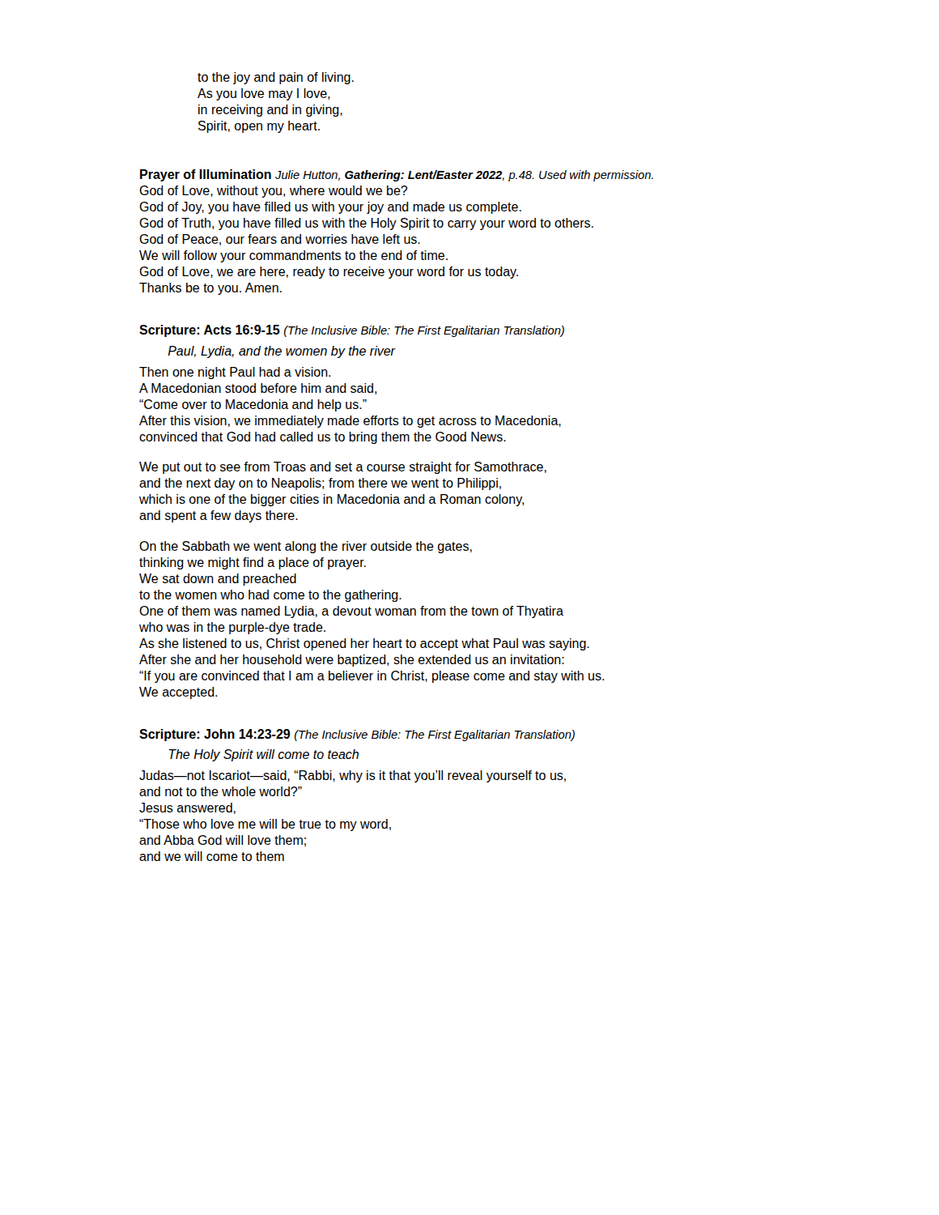to the joy and pain of living.
As you love may I love,
in receiving and in giving,
Spirit, open my heart.
Prayer of Illumination
Julie Hutton, Gathering: Lent/Easter 2022, p.48. Used with permission.
God of Love, without you, where would we be?
God of Joy, you have filled us with your joy and made us complete.
God of Truth, you have filled us with the Holy Spirit to carry your word to others.
God of Peace, our fears and worries have left us.
We will follow your commandments to the end of time.
God of Love, we are here, ready to receive your word for us today.
Thanks be to you. Amen.
Scripture: Acts 16:9-15
(The Inclusive Bible: The First Egalitarian Translation)
Paul, Lydia, and the women by the river
Then one night Paul had a vision.
A Macedonian stood before him and said,
“Come over to Macedonia and help us.”
After this vision, we immediately made efforts to get across to Macedonia,
convinced that God had called us to bring them the Good News.
We put out to see from Troas and set a course straight for Samothrace,
and the next day on to Neapolis; from there we went to Philippi,
which is one of the bigger cities in Macedonia and a Roman colony,
and spent a few days there.
On the Sabbath we went along the river outside the gates,
thinking we might find a place of prayer.
We sat down and preached
to the women who had come to the gathering.
One of them was named Lydia, a devout woman from the town of Thyatira
who was in the purple-dye trade.
As she listened to us, Christ opened her heart to accept what Paul was saying.
After she and her household were baptized, she extended us an invitation:
“If you are convinced that I am a believer in Christ, please come and stay with us.
We accepted.
Scripture: John 14:23-29
(The Inclusive Bible: The First Egalitarian Translation)
The Holy Spirit will come to teach
Judas—not Iscariot—said, “Rabbi, why is it that you’ll reveal yourself to us,
and not to the whole world?”
Jesus answered,
“Those who love me will be true to my word,
and Abba God will love them;
and we will come to them